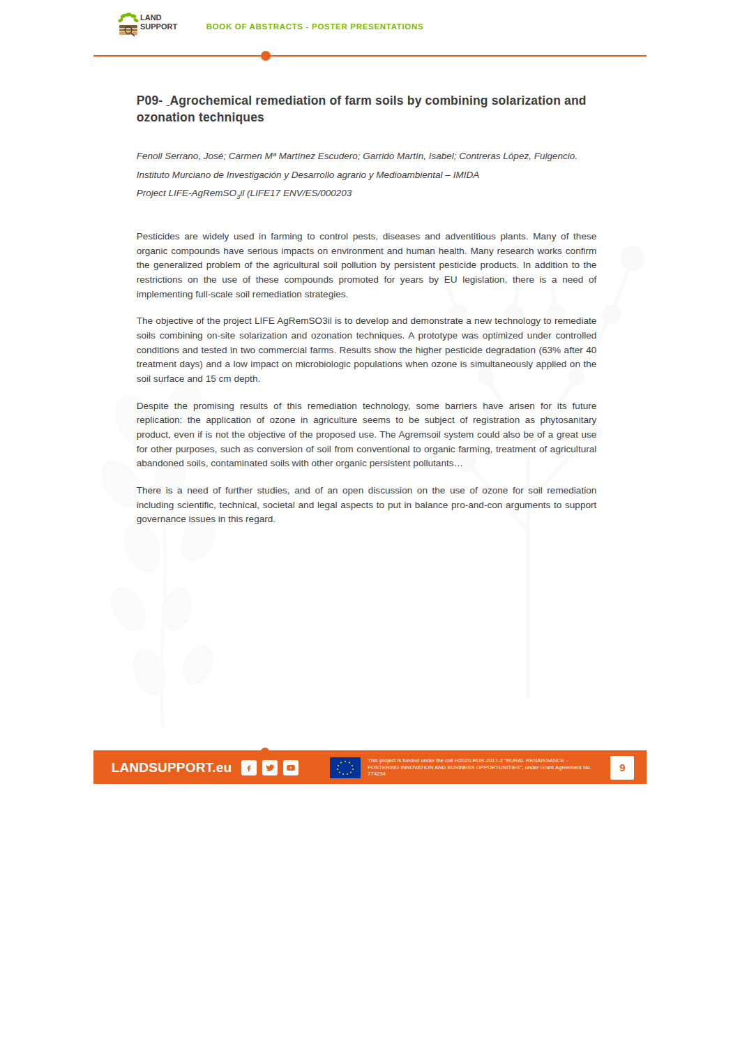LAND SUPPORT
BOOK OF ABSTRACTS - POSTER PRESENTATIONS
P09- Agrochemical remediation of farm soils by combining solarization and ozonation techniques
Fenoll Serrano, José; Carmen Mª Martínez Escudero; Garrido Martín, Isabel; Contreras López, Fulgencio.
Instituto Murciano de Investigación y Desarrollo agrario y Medioambiental – IMIDA
Project LIFE-AgRemSO3il (LIFE17 ENV/ES/000203
Pesticides are widely used in farming to control pests, diseases and adventitious plants. Many of these organic compounds have serious impacts on environment and human health. Many research works confirm the generalized problem of the agricultural soil pollution by persistent pesticide products. In addition to the restrictions on the use of these compounds promoted for years by EU legislation, there is a need of implementing full-scale soil remediation strategies.
The objective of the project LIFE AgRemSO3il is to develop and demonstrate a new technology to remediate soils combining on-site solarization and ozonation techniques. A prototype was optimized under controlled conditions and tested in two commercial farms. Results show the higher pesticide degradation (63% after 40 treatment days) and a low impact on microbiologic populations when ozone is simultaneously applied on the soil surface and 15 cm depth.
Despite the promising results of this remediation technology, some barriers have arisen for its future replication: the application of ozone in agriculture seems to be subject of registration as phytosanitary product, even if is not the objective of the proposed use. The Agremsoil system could also be of a great use for other purposes, such as conversion of soil from conventional to organic farming, treatment of agricultural abandoned soils, contaminated soils with other organic persistent pollutants…
There is a need of further studies, and of an open discussion on the use of ozone for soil remediation including scientific, technical, societal and legal aspects to put in balance pro-and-con arguments to support governance issues in this regard.
LANDSUPPORT.eu
This project is funded under the call H2020-RUR-2017-2 "RURAL RENAISSANCE - FOSTERING INNOVATION AND BUSINESS OPPORTUNITIES", under Grant Agreement No. 774234 9